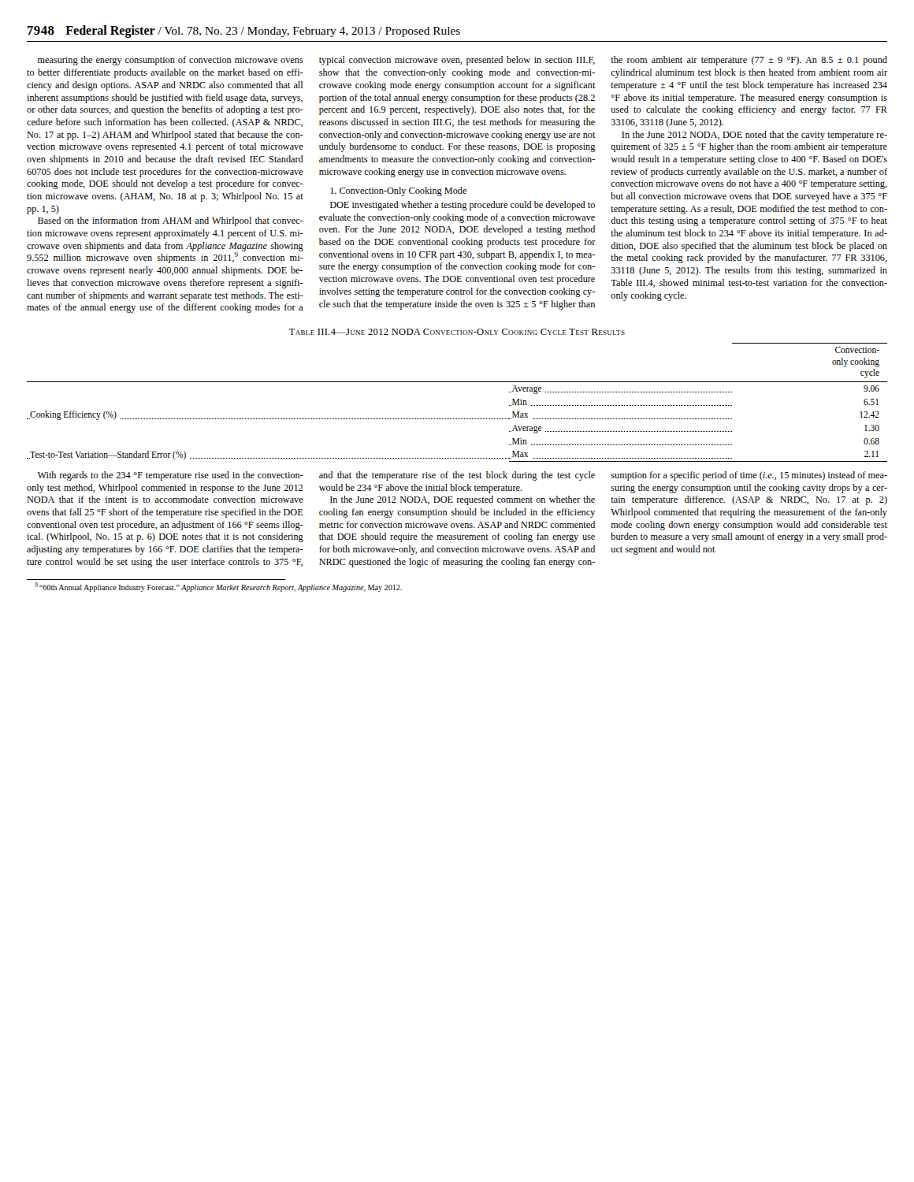7948
Federal Register / Vol. 78, No. 23 / Monday, February 4, 2013 / Proposed Rules
measuring the energy consumption of convection microwave ovens to better differentiate products available on the market based on efficiency and design options. ASAP and NRDC also commented that all inherent assumptions should be justified with field usage data, surveys, or other data sources, and question the benefits of adopting a test procedure before such information has been collected. (ASAP & NRDC, No. 17 at pp. 1–2) AHAM and Whirlpool stated that because the convection microwave ovens represented 4.1 percent of total microwave oven shipments in 2010 and because the draft revised IEC Standard 60705 does not include test procedures for the convection-microwave cooking mode, DOE should not develop a test procedure for convection microwave ovens. (AHAM, No. 18 at p. 3; Whirlpool No. 15 at pp. 1, 5)
Based on the information from AHAM and Whirlpool that convection microwave ovens represent approximately 4.1 percent of U.S. microwave oven shipments and data from Appliance Magazine showing 9.552 million microwave oven shipments in 2011,9 convection microwave ovens represent nearly 400,000 annual shipments. DOE believes that convection microwave ovens therefore represent a significant number of shipments and warrant separate test methods. The estimates of the annual energy use of the different cooking modes for a typical convection microwave oven, presented below in section III.F, show that the convection-only cooking mode and convection-microwave cooking mode energy consumption account for a significant portion of the total annual energy consumption for these products (28.2 percent and 16.9 percent, respectively). DOE also notes that, for the reasons discussed in section III.G, the test methods for measuring the convection-only and convection-microwave cooking energy use are not unduly burdensome to conduct. For these reasons, DOE is proposing amendments to measure the convection-only cooking and convection-microwave cooking energy use in convection microwave ovens.
1. Convection-Only Cooking Mode
DOE investigated whether a testing procedure could be developed to evaluate the convection-only cooking mode of a convection microwave oven. For the June 2012 NODA, DOE developed a testing method based on the DOE conventional cooking products test procedure for conventional ovens in 10 CFR part 430, subpart B, appendix I, to measure the energy consumption of the convection cooking mode for convection microwave ovens. The DOE conventional oven test procedure involves setting the temperature control for the convection cooking cycle such that the temperature inside the oven is 325 ± 5 °F higher than the room ambient air temperature (77 ± 9 °F). An 8.5 ± 0.1 pound cylindrical aluminum test block is then heated from ambient room air temperature ± 4 °F until the test block temperature has increased 234 °F above its initial temperature. The measured energy consumption is used to calculate the cooking efficiency and energy factor. 77 FR 33106, 33118 (June 5, 2012).
In the June 2012 NODA, DOE noted that the cavity temperature requirement of 325 ± 5 °F higher than the room ambient air temperature would result in a temperature setting close to 400 °F. Based on DOE's review of products currently available on the U.S. market, a number of convection microwave ovens do not have a 400 °F temperature setting, but all convection microwave ovens that DOE surveyed have a 375 °F temperature setting. As a result, DOE modified the test method to conduct this testing using a temperature control setting of 375 °F to heat the aluminum test block to 234 °F above its initial temperature. In addition, DOE also specified that the aluminum test block be placed on the metal cooking rack provided by the manufacturer. 77 FR 33106, 33118 (June 5, 2012). The results from this testing, summarized in Table III.4, showed minimal test-to-test variation for the convection-only cooking cycle.
Table III.4—June 2012 NODA Convection-Only Cooking Cycle Test Results
| | | Convection- only cooking cycle |
| --- | --- | --- |
| Cooking Efficiency (%) | Average | 9.06 |
| Min | 6.51 |
| Max | 12.42 |
| Test-to-Test Variation—Standard Error (%) | Average | 1.30 |
| Min | 0.68 |
| Max | 2.11 |
With regards to the 234 °F temperature rise used in the convection-only test method, Whirlpool commented in response to the June 2012 NODA that if the intent is to accommodate convection microwave ovens that fall 25 °F short of the temperature rise specified in the DOE conventional oven test procedure, an adjustment of 166 °F seems illogical. (Whirlpool, No. 15 at p. 6) DOE notes that it is not considering adjusting any temperatures by 166 °F. DOE clarifies that the temperature control would be set using the user interface controls to 375 °F, and that the temperature rise of the test block during the test cycle would be 234 °F above the initial block temperature.
In the June 2012 NODA, DOE requested comment on whether the cooling fan energy consumption should be included in the efficiency metric for convection microwave ovens. ASAP and NRDC commented that DOE should require the measurement of cooling fan energy use for both microwave-only, and convection microwave ovens. ASAP and NRDC questioned the logic of measuring the cooling fan energy consumption for a specific period of time (i.e., 15 minutes) instead of measuring the energy consumption until the cooking cavity drops by a certain temperature difference. (ASAP & NRDC, No. 17 at p. 2) Whirlpool commented that requiring the measurement of the fan-only mode cooling down energy consumption would add considerable test burden to measure a very small amount of energy in a very small product segment and would not
9 “60th Annual Appliance Industry Forecast.” Appliance Market Research Report, Appliance Magazine, May 2012.